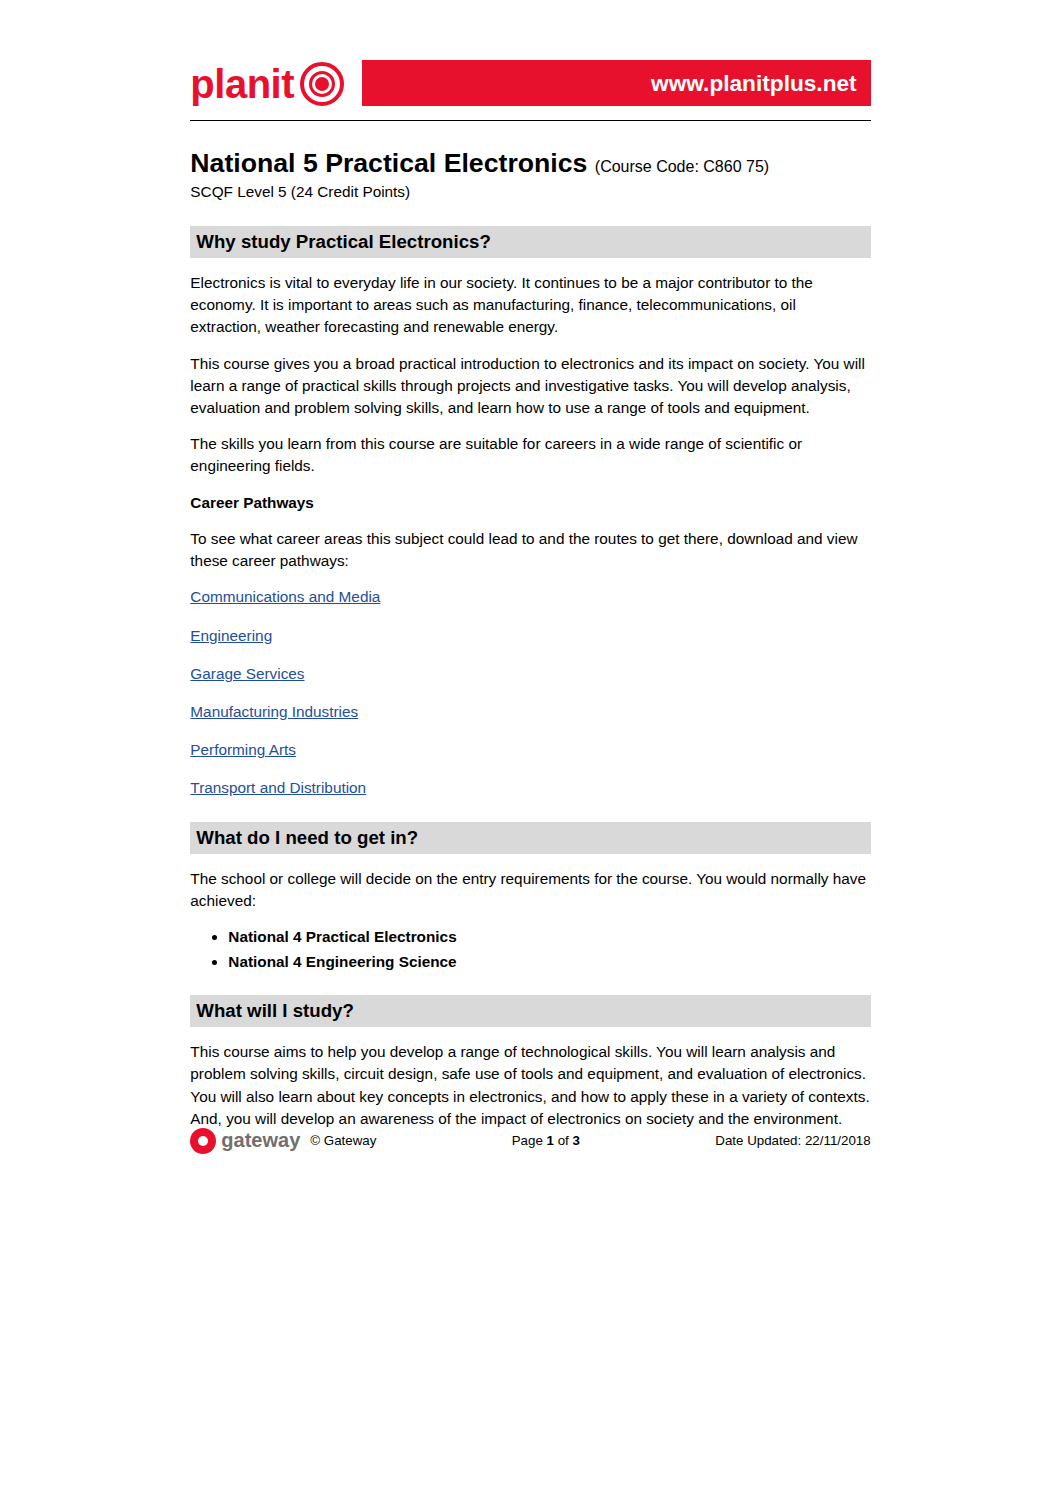planit
www.planitplus.net
National 5 Practical Electronics (Course Code: C860 75)
SCQF Level 5 (24 Credit Points)
Why study Practical Electronics?
Electronics is vital to everyday life in our society. It continues to be a major contributor to the economy. It is important to areas such as manufacturing, finance, telecommunications, oil extraction, weather forecasting and renewable energy.
This course gives you a broad practical introduction to electronics and its impact on society. You will learn a range of practical skills through projects and investigative tasks. You will develop analysis, evaluation and problem solving skills, and learn how to use a range of tools and equipment.
The skills you learn from this course are suitable for careers in a wide range of scientific or engineering fields.
Career Pathways
To see what career areas this subject could lead to and the routes to get there, download and view these career pathways:
Communications and Media Engineering Garage Services Manufacturing Industries Performing Arts Transport and Distribution
What do I need to get in?
The school or college will decide on the entry requirements for the course. You would normally have achieved:
National 4 Practical Electronics
National 4 Engineering Science
What will I study?
This course aims to help you develop a range of technological skills. You will learn analysis and problem solving skills, circuit design, safe use of tools and equipment, and evaluation of electronics. You will also learn about key concepts in electronics, and how to apply these in a variety of contexts. And, you will develop an awareness of the impact of electronics on society and the environment.
gateway
© Gateway
Page 1 of 3
Date Updated: 22/11/2018